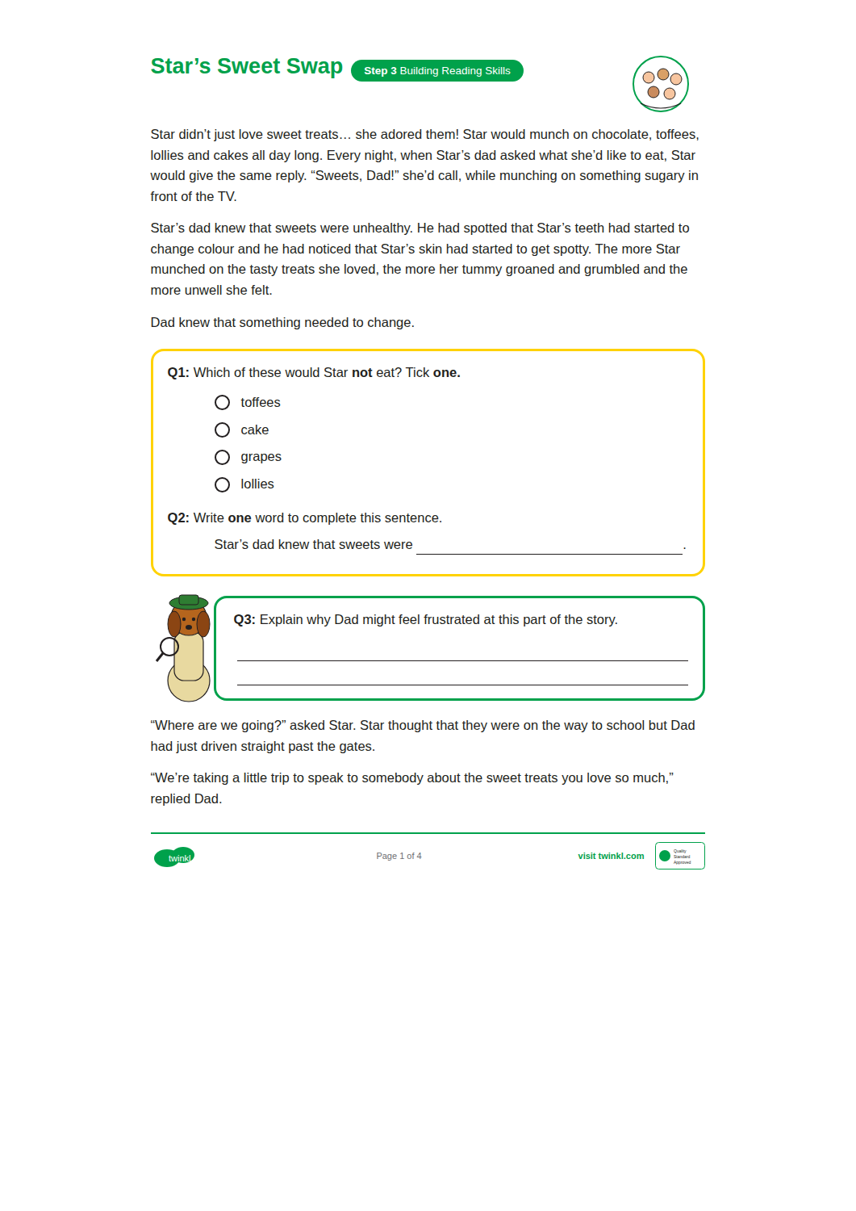Star’s Sweet Swap
Step 3 Building Reading Skills
Star didn’t just love sweet treats… she adored them! Star would munch on chocolate, toffees, lollies and cakes all day long. Every night, when Star’s dad asked what she’d like to eat, Star would give the same reply. “Sweets, Dad!” she’d call, while munching on something sugary in front of the TV.
Star’s dad knew that sweets were unhealthy. He had spotted that Star’s teeth had started to change colour and he had noticed that Star’s skin had started to get spotty. The more Star munched on the tasty treats she loved, the more her tummy groaned and grumbled and the more unwell she felt.
Dad knew that something needed to change.
Q1: Which of these would Star not eat? Tick one.
toffees
cake
grapes
lollies
Q2: Write one word to complete this sentence.
Star’s dad knew that sweets were .
Q3: Explain why Dad might feel frustrated at this part of the story.
“Where are we going?” asked Star. Star thought that they were on the way to school but Dad had just driven straight past the gates.
“We’re taking a little trip to speak to somebody about the sweet treats you love so much,” replied Dad.
twinkl
Page 1 of 4
visit twinkl.com
Quality Standard Approved